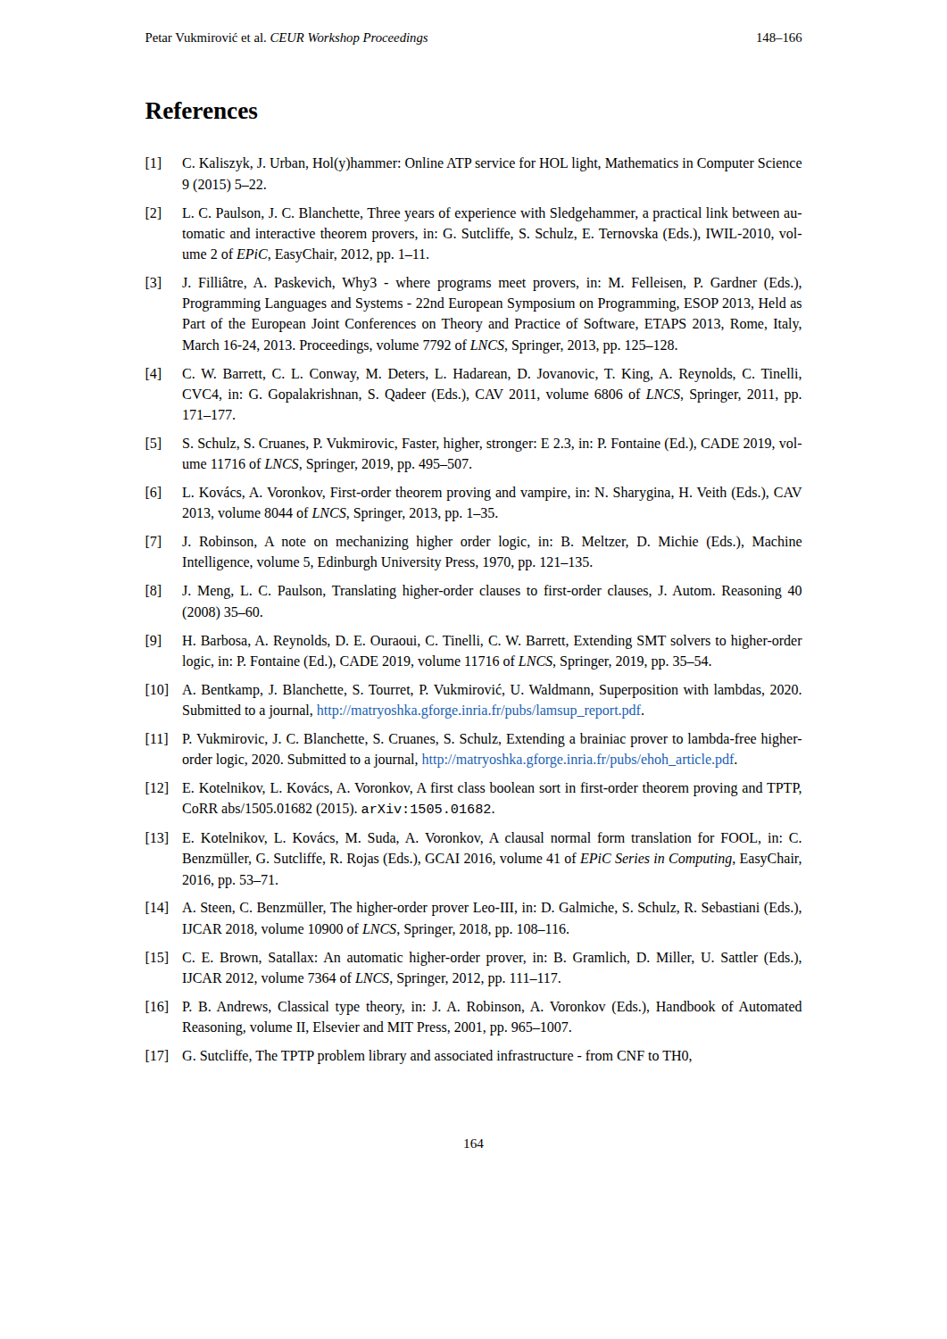Petar Vukmirović et al. CEUR Workshop Proceedings 148–166
References
C. Kaliszyk, J. Urban, Hol(y)hammer: Online ATP service for HOL light, Mathematics in Computer Science 9 (2015) 5–22.
L. C. Paulson, J. C. Blanchette, Three years of experience with Sledgehammer, a practical link between automatic and interactive theorem provers, in: G. Sutcliffe, S. Schulz, E. Ternovska (Eds.), IWIL-2010, volume 2 of EPiC, EasyChair, 2012, pp. 1–11.
J. Filliâtre, A. Paskevich, Why3 - where programs meet provers, in: M. Felleisen, P. Gardner (Eds.), Programming Languages and Systems - 22nd European Symposium on Programming, ESOP 2013, Held as Part of the European Joint Conferences on Theory and Practice of Software, ETAPS 2013, Rome, Italy, March 16-24, 2013. Proceedings, volume 7792 of LNCS, Springer, 2013, pp. 125–128.
C. W. Barrett, C. L. Conway, M. Deters, L. Hadarean, D. Jovanovic, T. King, A. Reynolds, C. Tinelli, CVC4, in: G. Gopalakrishnan, S. Qadeer (Eds.), CAV 2011, volume 6806 of LNCS, Springer, 2011, pp. 171–177.
S. Schulz, S. Cruanes, P. Vukmirovic, Faster, higher, stronger: E 2.3, in: P. Fontaine (Ed.), CADE 2019, volume 11716 of LNCS, Springer, 2019, pp. 495–507.
L. Kovács, A. Voronkov, First-order theorem proving and vampire, in: N. Sharygina, H. Veith (Eds.), CAV 2013, volume 8044 of LNCS, Springer, 2013, pp. 1–35.
J. Robinson, A note on mechanizing higher order logic, in: B. Meltzer, D. Michie (Eds.), Machine Intelligence, volume 5, Edinburgh University Press, 1970, pp. 121–135.
J. Meng, L. C. Paulson, Translating higher-order clauses to first-order clauses, J. Autom. Reasoning 40 (2008) 35–60.
H. Barbosa, A. Reynolds, D. E. Ouraoui, C. Tinelli, C. W. Barrett, Extending SMT solvers to higher-order logic, in: P. Fontaine (Ed.), CADE 2019, volume 11716 of LNCS, Springer, 2019, pp. 35–54.
A. Bentkamp, J. Blanchette, S. Tourret, P. Vukmirović, U. Waldmann, Superposition with lambdas, 2020. Submitted to a journal, http://matryoshka.gforge.inria.fr/pubs/lamsup_report.pdf.
P. Vukmirovic, J. C. Blanchette, S. Cruanes, S. Schulz, Extending a brainiac prover to lambda-free higher-order logic, 2020. Submitted to a journal, http://matryoshka.gforge.inria.fr/pubs/ehoh_article.pdf.
E. Kotelnikov, L. Kovács, A. Voronkov, A first class boolean sort in first-order theorem proving and TPTP, CoRR abs/1505.01682 (2015). arXiv:1505.01682.
E. Kotelnikov, L. Kovács, M. Suda, A. Voronkov, A clausal normal form translation for FOOL, in: C. Benzmüller, G. Sutcliffe, R. Rojas (Eds.), GCAI 2016, volume 41 of EPiC Series in Computing, EasyChair, 2016, pp. 53–71.
A. Steen, C. Benzmüller, The higher-order prover Leo-III, in: D. Galmiche, S. Schulz, R. Sebastiani (Eds.), IJCAR 2018, volume 10900 of LNCS, Springer, 2018, pp. 108–116.
C. E. Brown, Satallax: An automatic higher-order prover, in: B. Gramlich, D. Miller, U. Sattler (Eds.), IJCAR 2012, volume 7364 of LNCS, Springer, 2012, pp. 111–117.
P. B. Andrews, Classical type theory, in: J. A. Robinson, A. Voronkov (Eds.), Handbook of Automated Reasoning, volume II, Elsevier and MIT Press, 2001, pp. 965–1007.
G. Sutcliffe, The TPTP problem library and associated infrastructure - from CNF to TH0,
164